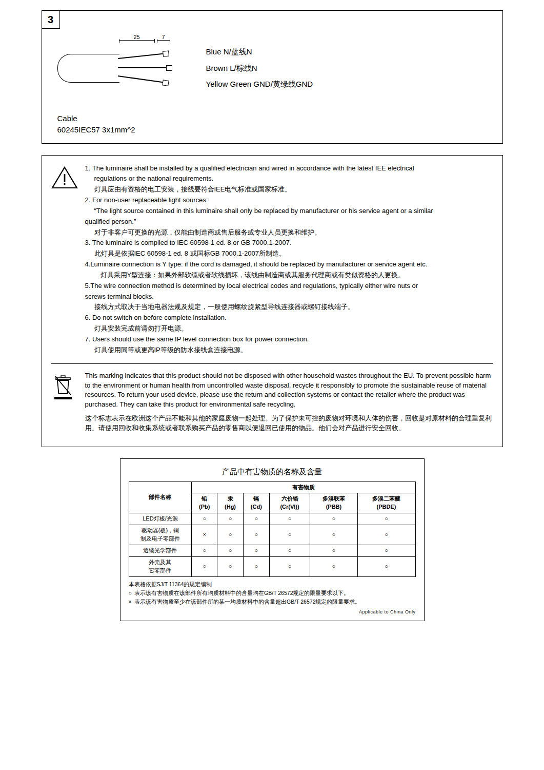3
25
7
Blue N/蓝线N
Brown L/棕线N
Yellow Green GND/黄绿线GND
Cable
60245IEC57 3x1mm^2
1. The luminaire shall be installed by a qualified electrician and wired in accordance with the latest IEE electrical
regulations or the national requirements.
灯具应由有资格的电工安装，接线要符合IEE电气标准或国家标准。
2. For non-user replaceable light sources:
“The light source contained in this luminaire shall only be replaced by manufacturer or his service agent or a similar
qualified person.”
对于非客户可更换的光源，仅能由制造商或售后服务或专业人员更换和维护。
3. The luminaire is complied to IEC 60598-1 ed. 8 or GB 7000.1-2007.
此灯具是依据IEC 60598-1 ed. 8 或国标GB 7000.1-2007所制造。
4.Luminaire connection is Y type: if the cord is damaged, it should be replaced by manufacturer or service agent etc.
灯具采用Y型连接：如果外部软缆或者软线损坏，该线由制造商或其服务代理商或有类似资格的人更换。
5.The wire connection method is determined by local electrical codes and regulations, typically either wire nuts or
screws terminal blocks.
接线方式取决于当地电器法规及规定，一般使用螺纹旋紧型导线连接器或螺钉接线端子。
6. Do not switch on before complete installation.
灯具安装完成前请勿打开电源。
7. Users should use the same IP level connection box for power connection.
灯具使用同等或更高IP等级的防水接线盒连接电源。
This marking indicates that this product should not be disposed with other household wastes throughout the EU. To prevent possible harm to the environment or human health from uncontrolled waste disposal, recycle it responsibly to promote the sustainable reuse of material resources. To return your used device, please use the return and collection systems or contact the retailer where the product was purchased. They can take this product for environmental safe recycling.
这个标志表示在欧洲这个产品不能和其他的家庭废物一起处理。为了保护未可控的废物对环境和人体的伤害，回收是对原材料的合理重复利用。请使用回收和收集系统或者联系购买产品的零售商以便退回已使用的物品。他们会对产品进行安全回收。
产品中有害物质的名称及含量
| 部件名称 | 有害物质 |
| --- | --- |
| 铅 (Pb) | 汞 (Hg) | 镉 (Cd) | 六价铬 (Cr(VI)) | 多溴联苯 (PBB) | 多溴二苯醚 (PBDE) |
| LED灯板/光源 | ○ | ○ | ○ | ○ | ○ | ○ |
| 驱动器(板)，铜 制及电子零部件 | × | ○ | ○ | ○ | ○ | ○ |
| 透镜光学部件 | ○ | ○ | ○ | ○ | ○ | ○ |
| 外壳及其 它零部件 | ○ | ○ | ○ | ○ | ○ | ○ |
本表格依据SJ/T 11364的规定编制
○表示该有害物质在该部件所有均质材料中的含量均在GB/T 26572规定的限量要求以下。
×表示该有害物质至少在该部件所的某一均质材料中的含量超出GB/T 26572规定的限量要求。
Applicable to China Only